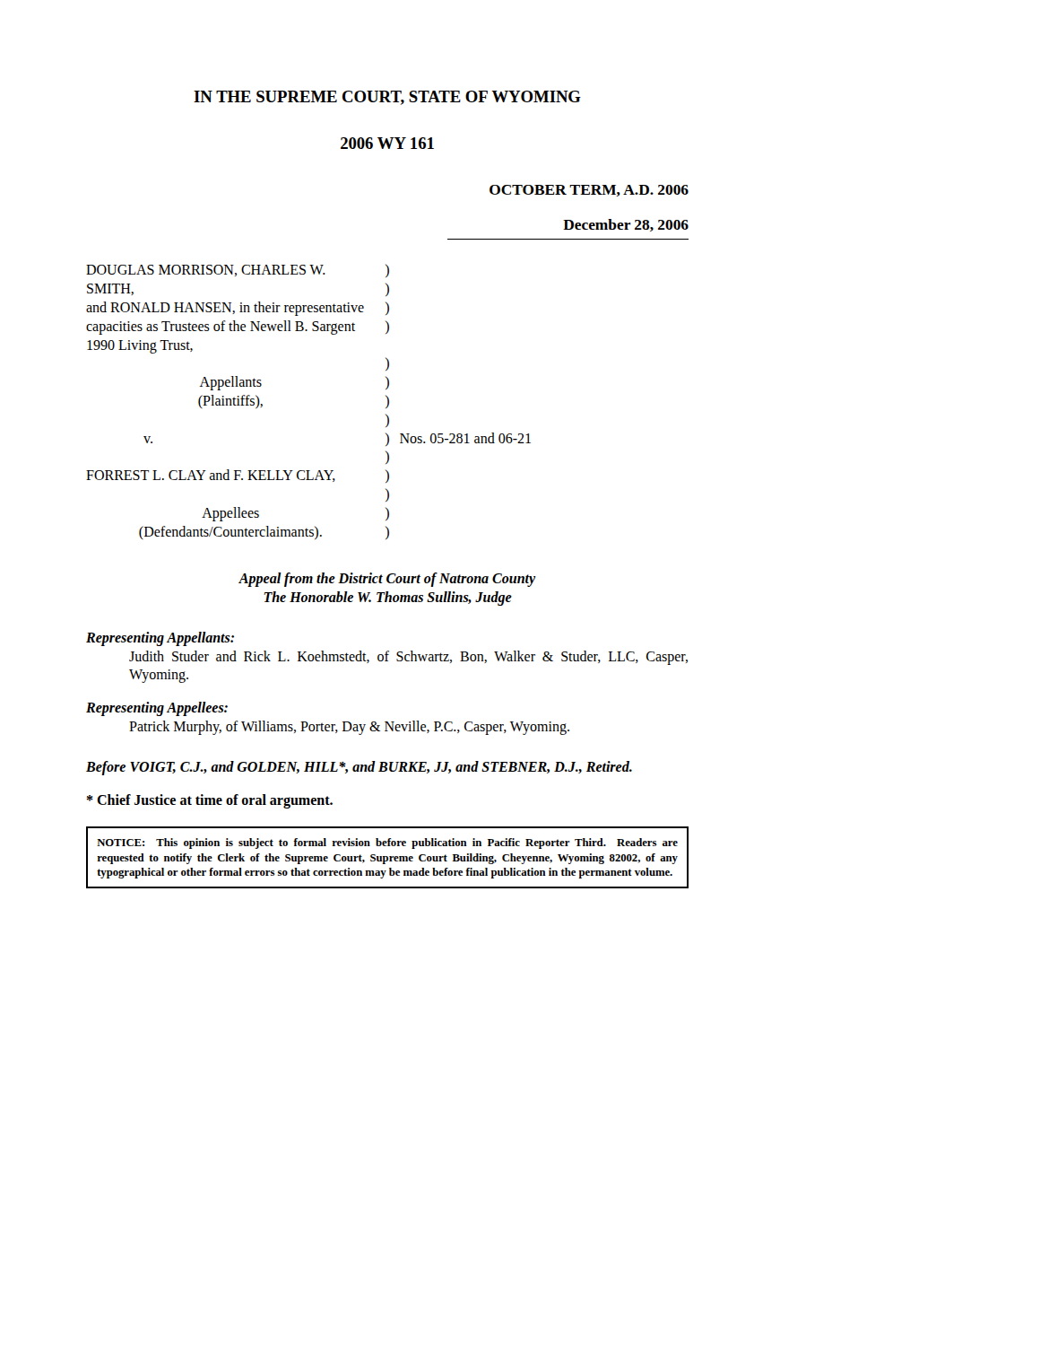IN THE SUPREME COURT, STATE OF WYOMING
2006 WY 161
OCTOBER TERM, A.D. 2006
December 28, 2006
| DOUGLAS MORRISON, CHARLES W. SMITH, and RONALD HANSEN, in their representative capacities as Trustees of the Newell B. Sargent 1990 Living Trust, | ) ) ) ) | |
| | ) | |
| Appellants (Plaintiffs), | ) ) | |
| | ) | |
| v. | ) | Nos. 05-281 and 06-21 |
| | ) | |
| FORREST L. CLAY and F. KELLY CLAY, | ) | |
| | ) | |
| Appellees (Defendants/Counterclaimants). | ) ) | |
Appeal from the District Court of Natrona County
The Honorable W. Thomas Sullins, Judge
Representing Appellants:
Judith Studer and Rick L. Koehmstedt, of Schwartz, Bon, Walker & Studer, LLC, Casper, Wyoming.
Representing Appellees:
Patrick Murphy, of Williams, Porter, Day & Neville, P.C., Casper, Wyoming.
Before VOIGT, C.J., and GOLDEN, HILL*, and BURKE, JJ, and STEBNER, D.J., Retired.
* Chief Justice at time of oral argument.
NOTICE: This opinion is subject to formal revision before publication in Pacific Reporter Third. Readers are requested to notify the Clerk of the Supreme Court, Supreme Court Building, Cheyenne, Wyoming 82002, of any typographical or other formal errors so that correction may be made before final publication in the permanent volume.